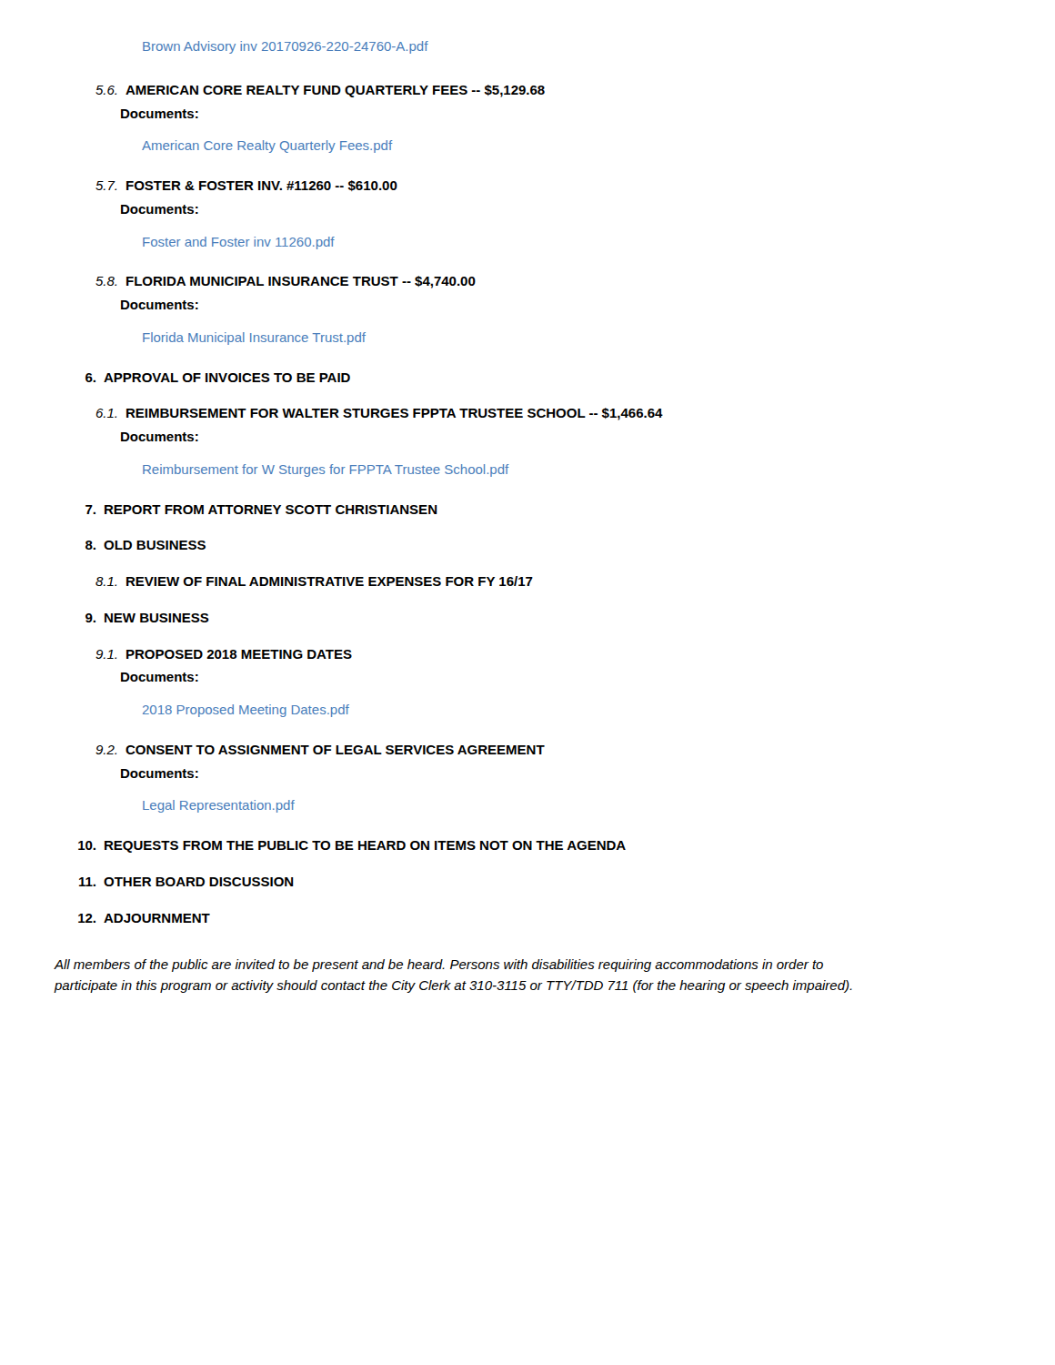Brown Advisory inv 20170926-220-24760-A.pdf
5.6.
American Core Realty Fund Quarterly Fees -- $5,129.68
Documents:
American Core Realty Quarterly Fees.pdf
5.7.
Foster & Foster Inv. #11260 -- $610.00
Documents:
Foster and Foster inv 11260.pdf
5.8.
Florida Municipal Insurance Trust -- $4,740.00
Documents:
Florida Municipal Insurance Trust.pdf
6.
Approval of Invoices to be Paid
6.1.
Reimbursement for Walter Sturges FPPTA Trustee School -- $1,466.64
Documents:
Reimbursement for W Sturges for FPPTA Trustee School.pdf
7.
Report from Attorney Scott Christiansen
8.
Old Business
8.1.
Review of Final Administrative Expenses for FY 16/17
9.
New Business
9.1.
Proposed 2018 Meeting Dates
Documents:
2018 Proposed Meeting Dates.pdf
9.2.
Consent to Assignment of Legal Services Agreement
Documents:
Legal Representation.pdf
10.
Requests from the Public to be Heard on Items Not on the Agenda
11.
Other Board Discussion
12.
Adjournment
All members of the public are invited to be present and be heard. Persons with disabilities requiring accommodations in order to participate in this program or activity should contact the City Clerk at 310-3115 or TTY/TDD 711 (for the hearing or speech impaired).